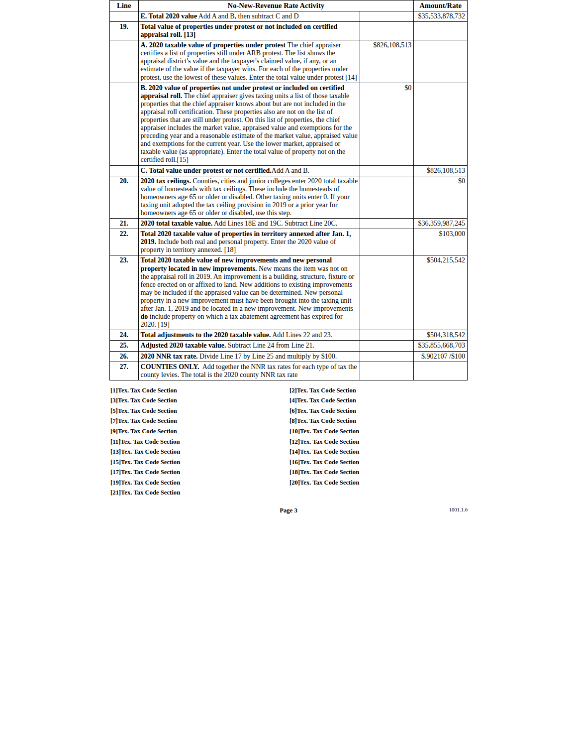| Line | No-New-Revenue Rate Activity | Amount/Rate |
| --- | --- | --- |
| | E. Total 2020 value Add A and B, then subtract C and D | | $35,533,878,732 |
| 19. | Total value of properties under protest or not included on certified appraisal roll. [13] | | |
| | A. 2020 taxable value of properties under protest The chief appraiser certifies a list of properties still under ARB protest. The list shows the appraisal district's value and the taxpayer's claimed value, if any, or an estimate of the value if the taxpayer wins. For each of the properties under protest, use the lowest of these values. Enter the total value under protest [14] | $826,108,513 | |
| | B. 2020 value of properties not under protest or included on certified appraisal roll. The chief appraiser gives taxing units a list of those taxable properties that the chief appraiser knows about but are not included in the appraisal roll certification. These properties also are not on the list of properties that are still under protest. On this list of properties, the chief appraiser includes the market value, appraised value and exemptions for the preceding year and a reasonable estimate of the market value, appraised value and exemptions for the current year. Use the lower market, appraised or taxable value (as appropriate). Enter the total value of property not on the certified roll.[15] | $0 | |
| | C. Total value under protest or not certified. Add A and B. | | $826,108,513 |
| 20. | 2020 tax ceilings. Counties, cities and junior colleges enter 2020 total taxable value of homesteads with tax ceilings. These include the homesteads of homeowners age 65 or older or disabled. Other taxing units enter 0. If your taxing unit adopted the tax ceiling provision in 2019 or a prior year for homeowners age 65 or older or disabled, use this step. | | $0 |
| 21. | 2020 total taxable value. Add Lines 18E and 19C. Subtract Line 20C. | | $36,359,987,245 |
| 22. | Total 2020 taxable value of properties in territory annexed after Jan. 1, 2019. Include both real and personal property. Enter the 2020 value of property in territory annexed. [18] | | $103,000 |
| 23. | Total 2020 taxable value of new improvements and new personal property located in new improvements. New means the item was not on the appraisal roll in 2019. An improvement is a building, structure, fixture or fence erected on or affixed to land. New additions to existing improvements may be included if the appraised value can be determined. New personal property in a new improvement must have been brought into the taxing unit after Jan. 1, 2019 and be located in a new improvement. New improvements do include property on which a tax abatement agreement has expired for 2020. [19] | | $504,215,542 |
| 24. | Total adjustments to the 2020 taxable value. Add Lines 22 and 23. | | $504,318,542 |
| 25. | Adjusted 2020 taxable value. Subtract Line 24 from Line 21. | | $35,855,668,703 |
| 26. | 2020 NNR tax rate. Divide Line 17 by Line 25 and multiply by $100. | | $.902107 /$100 |
| 27. | COUNTIES ONLY. Add together the NNR tax rates for each type of tax the county levies. The total is the 2020 county NNR tax rate | | |
| [1]Tex. Tax Code Section | [2]Tex. Tax Code Section |
| [3]Tex. Tax Code Section | [4]Tex. Tax Code Section |
| [5]Tex. Tax Code Section | [6]Tex. Tax Code Section |
| [7]Tex. Tax Code Section | [8]Tex. Tax Code Section |
| [9]Tex. Tax Code Section | [10]Tex. Tax Code Section |
| [11]Tex. Tax Code Section | [12]Tex. Tax Code Section |
| [13]Tex. Tax Code Section | [14]Tex. Tax Code Section |
| [15]Tex. Tax Code Section | [16]Tex. Tax Code Section |
| [17]Tex. Tax Code Section | [18]Tex. Tax Code Section |
| [19]Tex. Tax Code Section | [20]Tex. Tax Code Section |
| [21]Tex. Tax Code Section | |
Page 3
1001.1.6